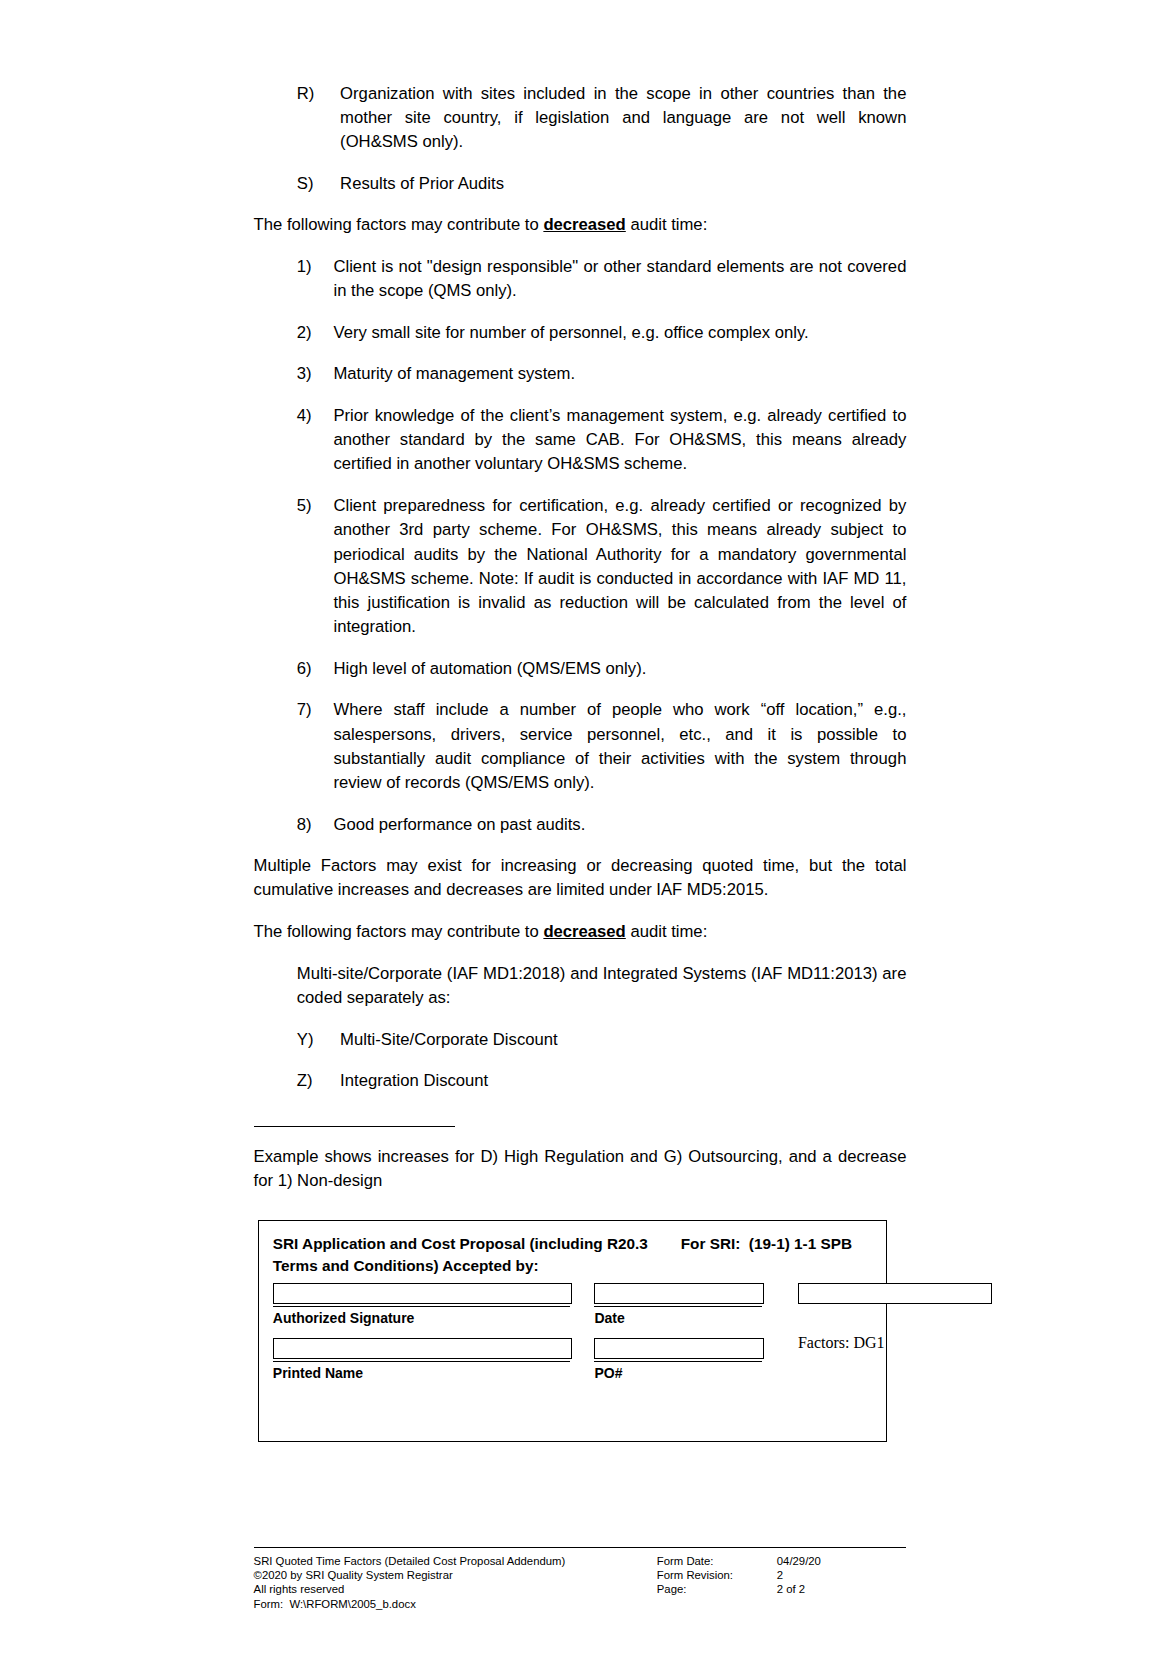R) Organization with sites included in the scope in other countries than the mother site country, if legislation and language are not well known (OH&SMS only).
S) Results of Prior Audits
The following factors may contribute to decreased audit time:
1) Client is not "design responsible" or other standard elements are not covered in the scope (QMS only).
2) Very small site for number of personnel, e.g. office complex only.
3) Maturity of management system.
4) Prior knowledge of the client’s management system, e.g. already certified to another standard by the same CAB. For OH&SMS, this means already certified in another voluntary OH&SMS scheme.
5) Client preparedness for certification, e.g. already certified or recognized by another 3rd party scheme. For OH&SMS, this means already subject to periodical audits by the National Authority for a mandatory governmental OH&SMS scheme. Note: If audit is conducted in accordance with IAF MD 11, this justification is invalid as reduction will be calculated from the level of integration.
6) High level of automation (QMS/EMS only).
7) Where staff include a number of people who work “off location,” e.g., salespersons, drivers, service personnel, etc., and it is possible to substantially audit compliance of their activities with the system through review of records (QMS/EMS only).
8) Good performance on past audits.
Multiple Factors may exist for increasing or decreasing quoted time, but the total cumulative increases and decreases are limited under IAF MD5:2015.
The following factors may contribute to decreased audit time:
Multi-site/Corporate (IAF MD1:2018) and Integrated Systems (IAF MD11:2013) are coded separately as:
Y) Multi-Site/Corporate Discount
Z) Integration Discount
Example shows increases for D) High Regulation and G) Outsourcing, and a decrease for 1) Non-design
SRI Application and Cost Proposal (including R20.3 Terms and Conditions) Accepted by:
For SRI: (19-1) 1-1 SPB
Authorized Signature
Printed Name
Date
PO#
Factors: DG1
SRI Quoted Time Factors (Detailed Cost Proposal Addendum)
©2020 by SRI Quality System Registrar
All rights reserved
Form: W:\RFORM\2005_b.docx
Form Date:
Form Revision:
Page:
04/29/20
2
2 of 2